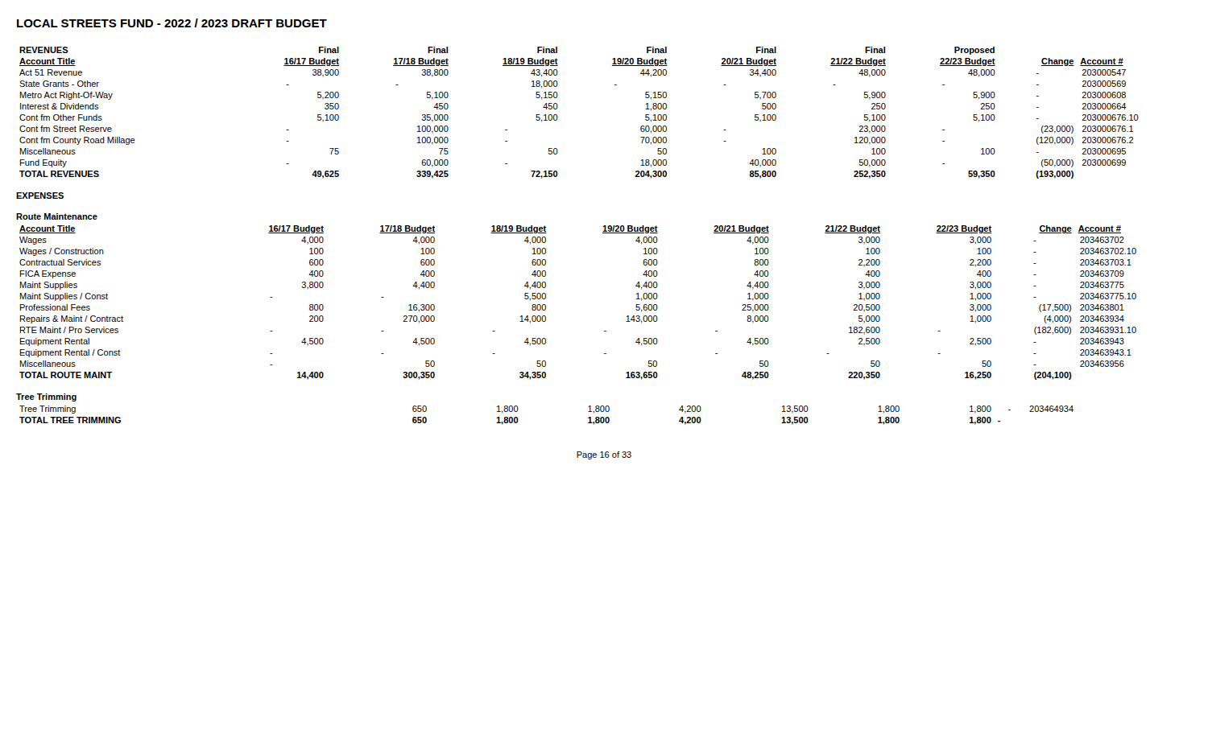LOCAL STREETS FUND - 2022 / 2023 DRAFT BUDGET
| REVENUES | Final | Final | Final | Final | Final | Final | Proposed | | |
| --- | --- | --- | --- | --- | --- | --- | --- | --- | --- |
| Account Title | 16/17 Budget | 17/18 Budget | 18/19 Budget | 19/20 Budget | 20/21 Budget | 21/22 Budget | 22/23 Budget | Change | Account # |
| Act 51 Revenue | 38,900 | 38,800 | 43,400 | 44,200 | 34,400 | 48,000 | 48,000 | - | 203000547 |
| State Grants - Other | - | - | 18,000 | - | - | - | - | - | 203000569 |
| Metro Act Right-Of-Way | 5,200 | 5,100 | 5,150 | 5,150 | 5,700 | 5,900 | 5,900 | - | 203000608 |
| Interest & Dividends | 350 | 450 | 450 | 1,800 | 500 | 250 | 250 | - | 203000664 |
| Cont fm Other Funds | 5,100 | 35,000 | 5,100 | 5,100 | 5,100 | 5,100 | 5,100 | - | 203000676.10 |
| Cont fm Street Reserve | - | 100,000 | - | 60,000 | - | 23,000 | - | (23,000) | 203000676.1 |
| Cont fm County Road Millage | - | 100,000 | - | 70,000 | - | 120,000 | - | (120,000) | 203000676.2 |
| Miscellaneous | 75 | 75 | 50 | 50 | 100 | 100 | 100 | - | 203000695 |
| Fund Equity | - | 60,000 | - | 18,000 | 40,000 | 50,000 | - | (50,000) | 203000699 |
| TOTAL REVENUES | 49,625 | 339,425 | 72,150 | 204,300 | 85,800 | 252,350 | 59,350 | (193,000) | |
EXPENSES
Route Maintenance
| Account Title | 16/17 Budget | 17/18 Budget | 18/19 Budget | 19/20 Budget | 20/21 Budget | 21/22 Budget | 22/23 Budget | Change | Account # |
| --- | --- | --- | --- | --- | --- | --- | --- | --- | --- |
| Wages | 4,000 | 4,000 | 4,000 | 4,000 | 4,000 | 3,000 | 3,000 | - | 203463702 |
| Wages / Construction | 100 | 100 | 100 | 100 | 100 | 100 | 100 | - | 203463702.10 |
| Contractual Services | 600 | 600 | 600 | 600 | 800 | 2,200 | 2,200 | - | 203463703.1 |
| FICA Expense | 400 | 400 | 400 | 400 | 400 | 400 | 400 | - | 203463709 |
| Maint Supplies | 3,800 | 4,400 | 4,400 | 4,400 | 4,400 | 3,000 | 3,000 | - | 203463775 |
| Maint Supplies / Const | - | - | 5,500 | 1,000 | 1,000 | 1,000 | 1,000 | - | 203463775.10 |
| Professional Fees | 800 | 16,300 | 800 | 5,600 | 25,000 | 20,500 | 3,000 | (17,500) | 203463801 |
| Repairs & Maint / Contract | 200 | 270,000 | 14,000 | 143,000 | 8,000 | 5,000 | 1,000 | (4,000) | 203463934 |
| RTE Maint / Pro Services | - | - | - | - | - | 182,600 | - | (182,600) | 203463931.10 |
| Equipment Rental | 4,500 | 4,500 | 4,500 | 4,500 | 4,500 | 2,500 | 2,500 | - | 203463943 |
| Equipment Rental / Const | - | - | - | - | - | - | - | - | 203463943.1 |
| Miscellaneous | - | 50 | 50 | 50 | 50 | 50 | 50 | - | 203463956 |
| TOTAL ROUTE MAINT | 14,400 | 300,350 | 34,350 | 163,650 | 48,250 | 220,350 | 16,250 | (204,100) | |
Tree Trimming
| Tree Trimming | 650 | 1,800 | 1,800 | 4,200 | 13,500 | 1,800 | 1,800 | - | 203464934 |
| TOTAL TREE TRIMMING | 650 | 1,800 | 1,800 | 4,200 | 13,500 | 1,800 | 1,800 | - | |
Page 16 of 33